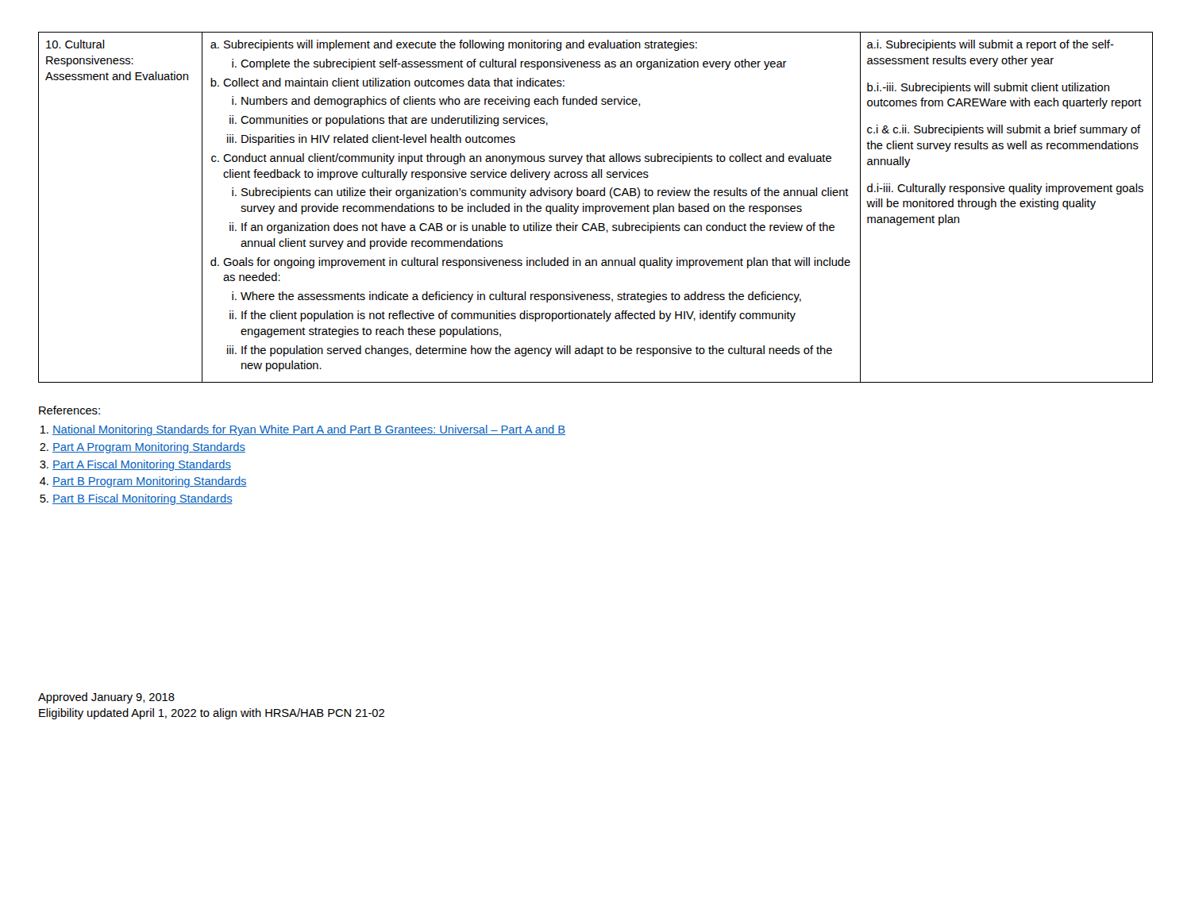| 10. Cultural Responsiveness: Assessment and Evaluation | Subrecipients will implement and execute the following monitoring and evaluation strategies: Complete the subrecipient self-assessment of cultural responsiveness as an organization every other year Collect and maintain client utilization outcomes data that indicates: Numbers and demographics of clients who are receiving each funded service, Communities or populations that are underutilizing services, Disparities in HIV related client-level health outcomes Conduct annual client/community input through an anonymous survey that allows subrecipients to collect and evaluate client feedback to improve culturally responsive service delivery across all services Subrecipients can utilize their organization’s community advisory board (CAB) to review the results of the annual client survey and provide recommendations to be included in the quality improvement plan based on the responses If an organization does not have a CAB or is unable to utilize their CAB, subrecipients can conduct the review of the annual client survey and provide recommendations Goals for ongoing improvement in cultural responsiveness included in an annual quality improvement plan that will include as needed: Where the assessments indicate a deficiency in cultural responsiveness, strategies to address the deficiency, If the client population is not reflective of communities disproportionately affected by HIV, identify community engagement strategies to reach these populations, If the population served changes, determine how the agency will adapt to be responsive to the cultural needs of the new population. | a.i. Subrecipients will submit a report of the self-assessment results every other year b.i.-iii. Subrecipients will submit client utilization outcomes from CAREWare with each quarterly report c.i & c.ii. Subrecipients will submit a brief summary of the client survey results as well as recommendations annually d.i-iii. Culturally responsive quality improvement goals will be monitored through the existing quality management plan |
References:
National Monitoring Standards for Ryan White Part A and Part B Grantees: Universal – Part A and B
Part A Program Monitoring Standards
Part A Fiscal Monitoring Standards
Part B Program Monitoring Standards
Part B Fiscal Monitoring Standards
Approved January 9, 2018
Eligibility updated April 1, 2022 to align with HRSA/HAB PCN 21-02